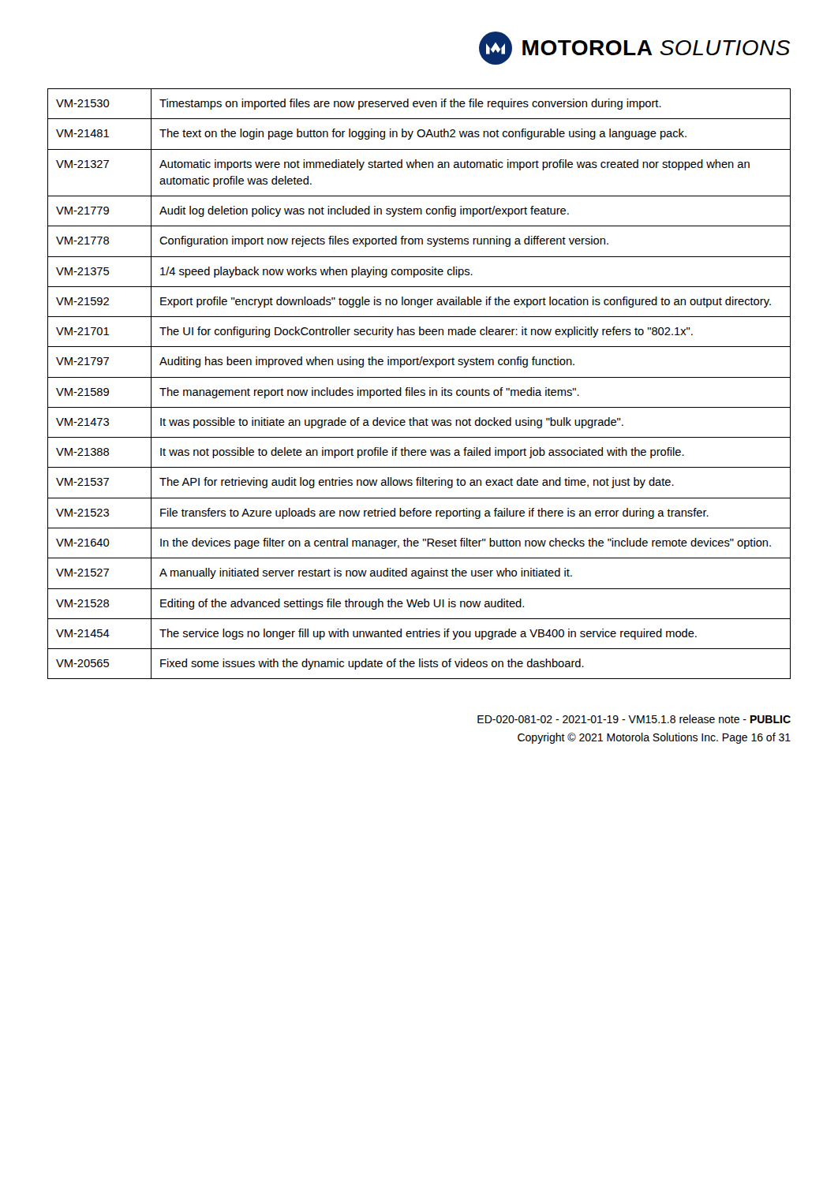MOTOROLA SOLUTIONS
| VM-21530 | Timestamps on imported files are now preserved even if the file requires conversion during import. |
| VM-21481 | The text on the login page button for logging in by OAuth2 was not configurable using a language pack. |
| VM-21327 | Automatic imports were not immediately started when an automatic import profile was created nor stopped when an automatic profile was deleted. |
| VM-21779 | Audit log deletion policy was not included in system config import/export feature. |
| VM-21778 | Configuration import now rejects files exported from systems running a different version. |
| VM-21375 | 1/4 speed playback now works when playing composite clips. |
| VM-21592 | Export profile "encrypt downloads" toggle is no longer available if the export location is configured to an output directory. |
| VM-21701 | The UI for configuring DockController security has been made clearer: it now explicitly refers to "802.1x". |
| VM-21797 | Auditing has been improved when using the import/export system config function. |
| VM-21589 | The management report now includes imported files in its counts of "media items". |
| VM-21473 | It was possible to initiate an upgrade of a device that was not docked using "bulk upgrade". |
| VM-21388 | It was not possible to delete an import profile if there was a failed import job associated with the profile. |
| VM-21537 | The API for retrieving audit log entries now allows filtering to an exact date and time, not just by date. |
| VM-21523 | File transfers to Azure uploads are now retried before reporting a failure if there is an error during a transfer. |
| VM-21640 | In the devices page filter on a central manager, the "Reset filter" button now checks the "include remote devices" option. |
| VM-21527 | A manually initiated server restart is now audited against the user who initiated it. |
| VM-21528 | Editing of the advanced settings file through the Web UI is now audited. |
| VM-21454 | The service logs no longer fill up with unwanted entries if you upgrade a VB400 in service required mode. |
| VM-20565 | Fixed some issues with the dynamic update of the lists of videos on the dashboard. |
ED-020-081-02 - 2021-01-19 - VM15.1.8 release note - PUBLIC
Copyright © 2021 Motorola Solutions Inc. Page 16 of 31